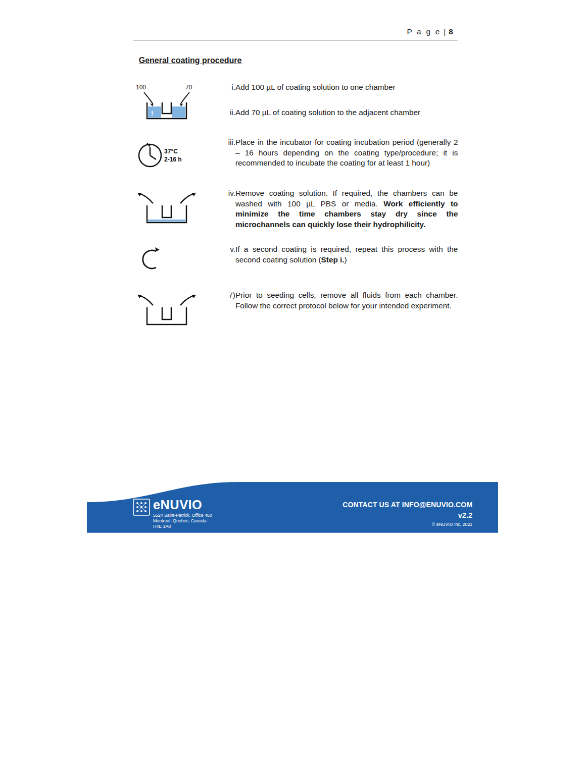P a g e | 8
General coating procedure
| 100 70 ! | i. | Add 100 µL of coating solution to one chamber |
| ii. | Add 70 µL of coating solution to the adjacent chamber |
| 37°C 2-16 h | iii. | Place in the incubator for coating incubation period (generally 2 – 16 hours depending on the coating type/procedure; it is recommended to incubate the coating for at least 1 hour) |
| | iv. | Remove coating solution. If required, the chambers can be washed with 100 µL PBS or media. Work efficiently to minimize the time chambers stay dry since the microchannels can quickly lose their hydrophilicity. |
| | v. | If a second coating is required, repeat this process with the second coating solution ( Step i. ) |
| | 7) | Prior to seeding cells, remove all fluids from each chamber. Follow the correct protocol below for your intended experiment. |
eNUVIO
5524 Saint-Patrick, Office 460
Montreal, Quebec, Canada
H4E 1A8
CONTACT US AT INFO@ENUVIO.COM
v2.2
© eNUVIO Inc, 2021